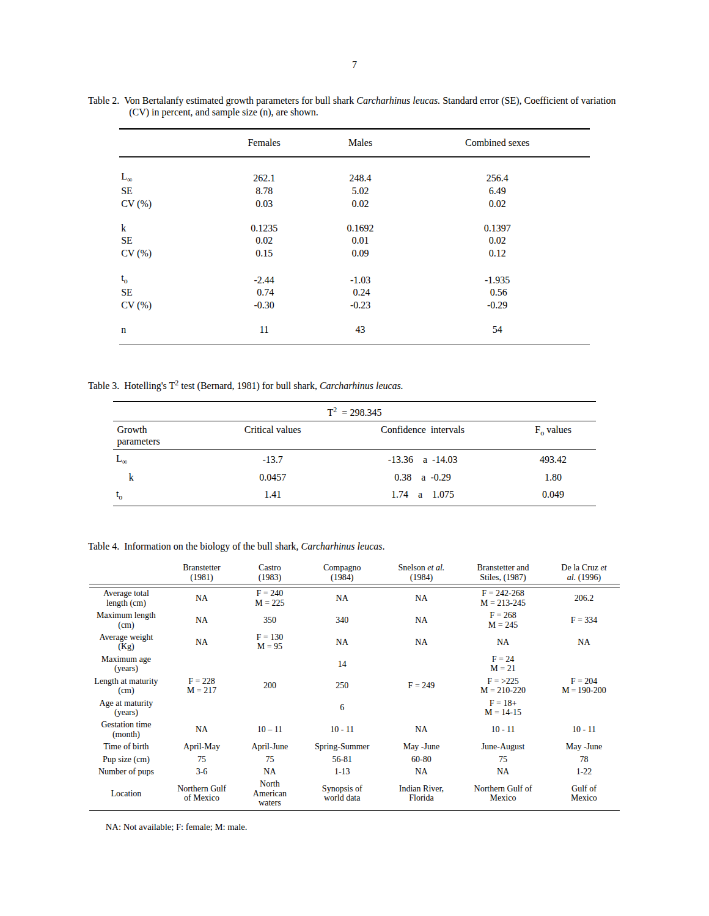7
Table 2. Von Bertalanfy estimated growth parameters for bull shark Carcharhinus leucas. Standard error (SE), Coefficient of variation (CV) in percent, and sample size (n), are shown.
| | Females | Males | Combined sexes |
| --- | --- | --- | --- |
| L ∞ | 262.1 | 248.4 | 256.4 |
| SE | 8.78 | 5.02 | 6.49 |
| CV (%) | 0.03 | 0.02 | 0.02 |
| k | 0.1235 | 0.1692 | 0.1397 |
| SE | 0.02 | 0.01 | 0.02 |
| CV (%) | 0.15 | 0.09 | 0.12 |
| t o | -2.44 | -1.03 | -1.935 |
| SE | 0.74 | 0.24 | 0.56 |
| CV (%) | -0.30 | -0.23 | -0.29 |
| n | 11 | 43 | 54 |
Table 3. Hotelling's T2 test (Bernard, 1981) for bull shark, Carcharhinus leucas.
| T 2 = 298.345 |
| Growth parameters | Critical values | Confidence intervals | F o values |
| L ∞ | -13.7 | -13.36 a -14.03 | 493.42 |
| k | 0.0457 | 0.38 a -0.29 | 1.80 |
| t o | 1.41 | 1.74 a 1.075 | 0.049 |
Table 4. Information on the biology of the bull shark, Carcharhinus leucas.
| | Branstetter (1981) | Castro (1983) | Compagno (1984) | Snelson et al. (1984) | Branstetter and Stiles, (1987) | De la Cruz et al. (1996) |
| --- | --- | --- | --- | --- | --- | --- |
| Average total length (cm) | NA | F = 240 M = 225 | NA | NA | F = 242-268 M = 213-245 | 206.2 |
| Maximum length (cm) | NA | 350 | 340 | NA | F = 268 M = 245 | F = 334 |
| Average weight (Kg) | NA | F = 130 M = 95 | NA | NA | NA | NA |
| Maximum age (years) | | | 14 | | F = 24 M = 21 | |
| Length at maturity (cm) | F = 228 M = 217 | 200 | 250 | F = 249 | F = >225 M = 210-220 | F = 204 M = 190-200 |
| Age at maturity (years) | | | 6 | | F = 18+ M = 14-15 | |
| Gestation time (month) | NA | 10 – 11 | 10 - 11 | NA | 10 - 11 | 10 - 11 |
| Time of birth | April-May | April-June | Spring-Summer | May -June | June-August | May -June |
| Pup size (cm) | 75 | 75 | 56-81 | 60-80 | 75 | 78 |
| Number of pups | 3-6 | NA | 1-13 | NA | NA | 1-22 |
| Location | Northern Gulf of Mexico | North American waters | Synopsis of world data | Indian River, Florida | Northern Gulf of Mexico | Gulf of Mexico |
NA: Not available; F: female; M: male.